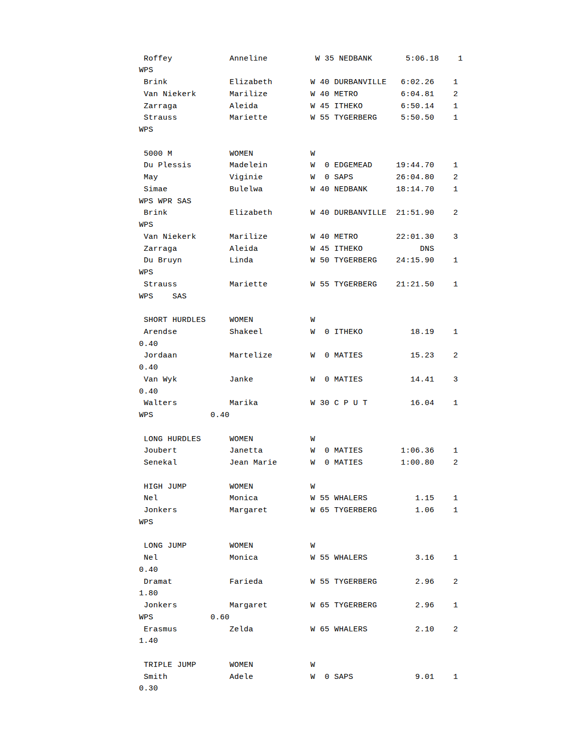Roffey            Anneline          W 35 NEDBANK       5:06.18    1
WPS
 Brink             Elizabeth        W 40 DURBANVILLE   6:02.26    1
 Van Niekerk       Marilize         W 40 METRO         6:04.81    2
 Zarraga           Aleida           W 45 ITHEKO        6:50.14    1
 Strauss           Mariette         W 55 TYGERBERG     5:50.50    1
WPS

 5000 M            WOMEN            W
 Du Plessis        Madelein         W  0 EDGEMEAD     19:44.70    1
 May               Viginie          W  0 SAPS         26:04.80    2
 Simae             Bulelwa          W 40 NEDBANK      18:14.70    1
WPS WPR SAS
 Brink             Elizabeth        W 40 DURBANVILLE  21:51.90    2
WPS
 Van Niekerk       Marilize         W 40 METRO        22:01.30    3
 Zarraga           Aleida           W 45 ITHEKO            DNS
 Du Bruyn          Linda            W 50 TYGERBERG    24:15.90    1
WPS
 Strauss           Mariette         W 55 TYGERBERG    21:21.50    1
WPS    SAS

 SHORT HURDLES     WOMEN            W
 Arendse           Shakeel          W  0 ITHEKO          18.19    1
0.40
 Jordaan           Martelize        W  0 MATIES          15.23    2
0.40
 Van Wyk           Janke            W  0 MATIES          14.41    3
0.40
 Walters           Marika           W 30 C P U T         16.04    1
WPS            0.40

 LONG HURDLES      WOMEN            W
 Joubert           Janetta          W  0 MATIES        1:06.36    1
 Senekal           Jean Marie       W  0 MATIES        1:00.80    2

 HIGH JUMP         WOMEN            W
 Nel               Monica           W 55 WHALERS          1.15    1
 Jonkers           Margaret         W 65 TYGERBERG        1.06    1
WPS

 LONG JUMP         WOMEN            W
 Nel               Monica           W 55 WHALERS          3.16    1
0.40
 Dramat            Farieda          W 55 TYGERBERG        2.96    2
1.80
 Jonkers           Margaret         W 65 TYGERBERG        2.96    1
WPS            0.60
 Erasmus           Zelda            W 65 WHALERS          2.10    2
1.40

 TRIPLE JUMP       WOMEN            W
 Smith             Adele            W  0 SAPS             9.01    1
0.30